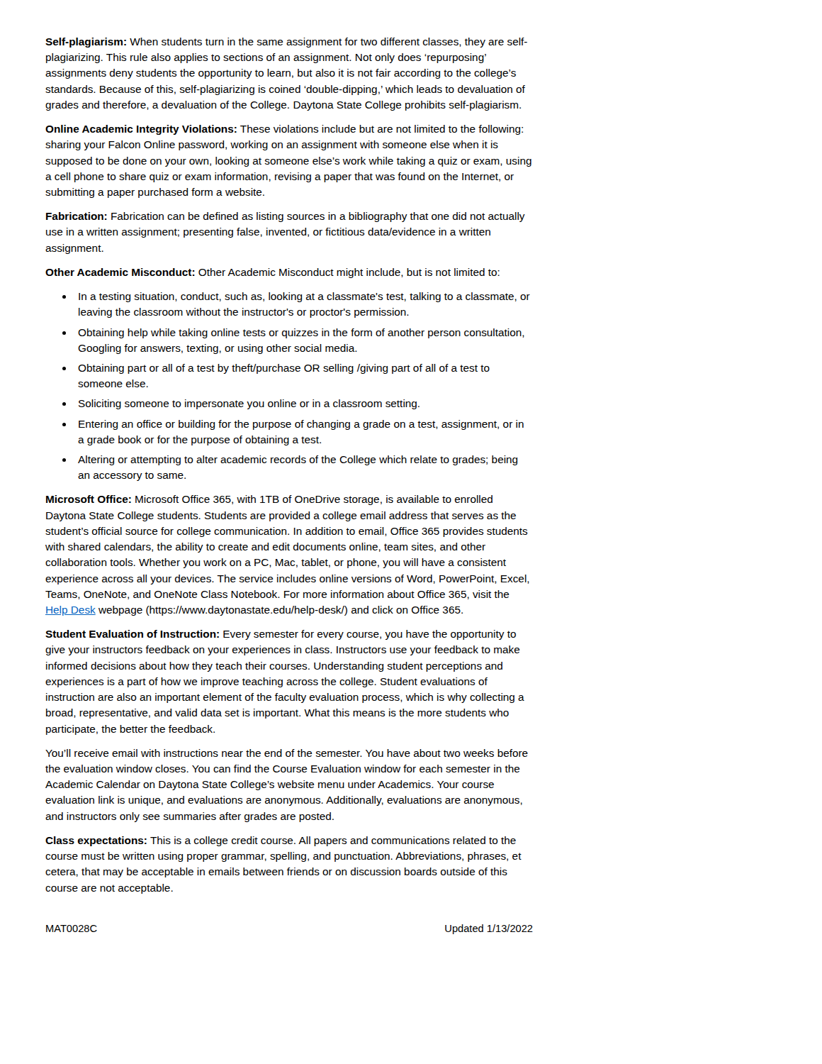Self-plagiarism: When students turn in the same assignment for two different classes, they are self-plagiarizing. This rule also applies to sections of an assignment. Not only does ‘repurposing’ assignments deny students the opportunity to learn, but also it is not fair according to the college’s standards. Because of this, self-plagiarizing is coined ‘double-dipping,’ which leads to devaluation of grades and therefore, a devaluation of the College. Daytona State College prohibits self-plagiarism.
Online Academic Integrity Violations: These violations include but are not limited to the following: sharing your Falcon Online password, working on an assignment with someone else when it is supposed to be done on your own, looking at someone else’s work while taking a quiz or exam, using a cell phone to share quiz or exam information, revising a paper that was found on the Internet, or submitting a paper purchased form a website.
Fabrication: Fabrication can be defined as listing sources in a bibliography that one did not actually use in a written assignment; presenting false, invented, or fictitious data/evidence in a written assignment.
Other Academic Misconduct: Other Academic Misconduct might include, but is not limited to:
In a testing situation, conduct, such as, looking at a classmate's test, talking to a classmate, or leaving the classroom without the instructor's or proctor's permission.
Obtaining help while taking online tests or quizzes in the form of another person consultation, Googling for answers, texting, or using other social media.
Obtaining part or all of a test by theft/purchase OR selling /giving part of all of a test to someone else.
Soliciting someone to impersonate you online or in a classroom setting.
Entering an office or building for the purpose of changing a grade on a test, assignment, or in a grade book or for the purpose of obtaining a test.
Altering or attempting to alter academic records of the College which relate to grades; being an accessory to same.
Microsoft Office: Microsoft Office 365, with 1TB of OneDrive storage, is available to enrolled Daytona State College students. Students are provided a college email address that serves as the student’s official source for college communication. In addition to email, Office 365 provides students with shared calendars, the ability to create and edit documents online, team sites, and other collaboration tools. Whether you work on a PC, Mac, tablet, or phone, you will have a consistent experience across all your devices. The service includes online versions of Word, PowerPoint, Excel, Teams, OneNote, and OneNote Class Notebook. For more information about Office 365, visit the Help Desk webpage (https://www.daytonastate.edu/help-desk/) and click on Office 365.
Student Evaluation of Instruction: Every semester for every course, you have the opportunity to give your instructors feedback on your experiences in class. Instructors use your feedback to make informed decisions about how they teach their courses. Understanding student perceptions and experiences is a part of how we improve teaching across the college. Student evaluations of instruction are also an important element of the faculty evaluation process, which is why collecting a broad, representative, and valid data set is important. What this means is the more students who participate, the better the feedback.
You’ll receive email with instructions near the end of the semester. You have about two weeks before the evaluation window closes. You can find the Course Evaluation window for each semester in the Academic Calendar on Daytona State College’s website menu under Academics. Your course evaluation link is unique, and evaluations are anonymous. Additionally, evaluations are anonymous, and instructors only see summaries after grades are posted.
Class expectations: This is a college credit course. All papers and communications related to the course must be written using proper grammar, spelling, and punctuation. Abbreviations, phrases, et cetera, that may be acceptable in emails between friends or on discussion boards outside of this course are not acceptable.
MAT0028C Updated 1/13/2022